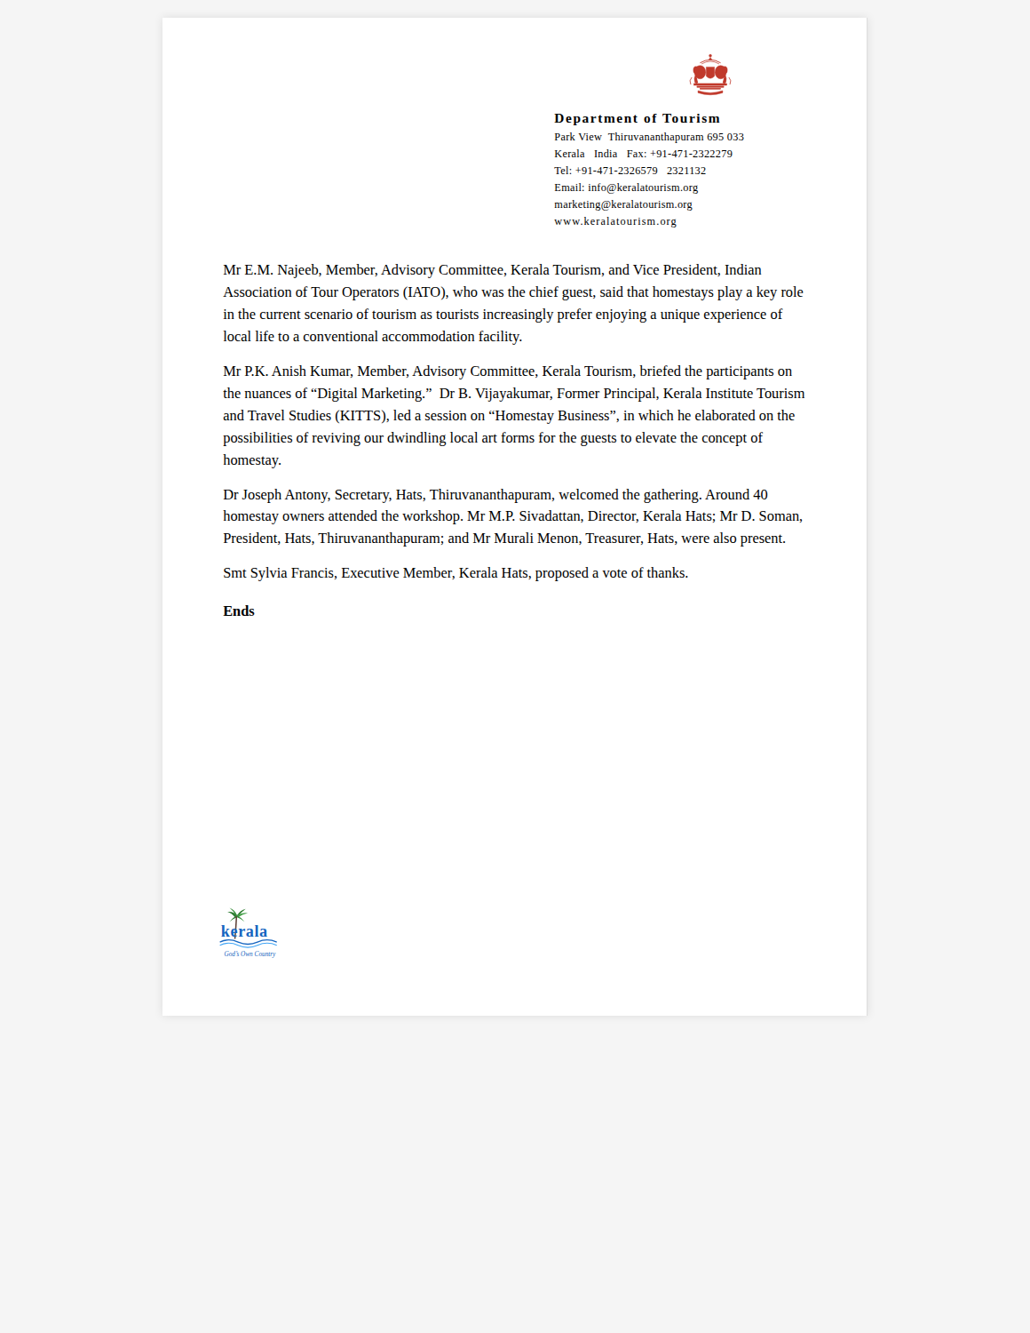Department of Tourism
Park View Thiruvananthapuram 695 033
Kerala India Fax: +91-471-2322279
Tel: +91-471-2326579 2321132
Email: info@keralatourism.org
marketing@keralatourism.org
www.keralatourism.org
Mr E.M. Najeeb, Member, Advisory Committee, Kerala Tourism, and Vice President, Indian Association of Tour Operators (IATO), who was the chief guest, said that homestays play a key role in the current scenario of tourism as tourists increasingly prefer enjoying a unique experience of local life to a conventional accommodation facility.
Mr P.K. Anish Kumar, Member, Advisory Committee, Kerala Tourism, briefed the participants on the nuances of “Digital Marketing.” Dr B. Vijayakumar, Former Principal, Kerala Institute Tourism and Travel Studies (KITTS), led a session on “Homestay Business”, in which he elaborated on the possibilities of reviving our dwindling local art forms for the guests to elevate the concept of homestay.
Dr Joseph Antony, Secretary, Hats, Thiruvananthapuram, welcomed the gathering. Around 40 homestay owners attended the workshop. Mr M.P. Sivadattan, Director, Kerala Hats; Mr D. Soman, President, Hats, Thiruvananthapuram; and Mr Murali Menon, Treasurer, Hats, were also present.
Smt Sylvia Francis, Executive Member, Kerala Hats, proposed a vote of thanks.
Ends
kerala God’s Own Country